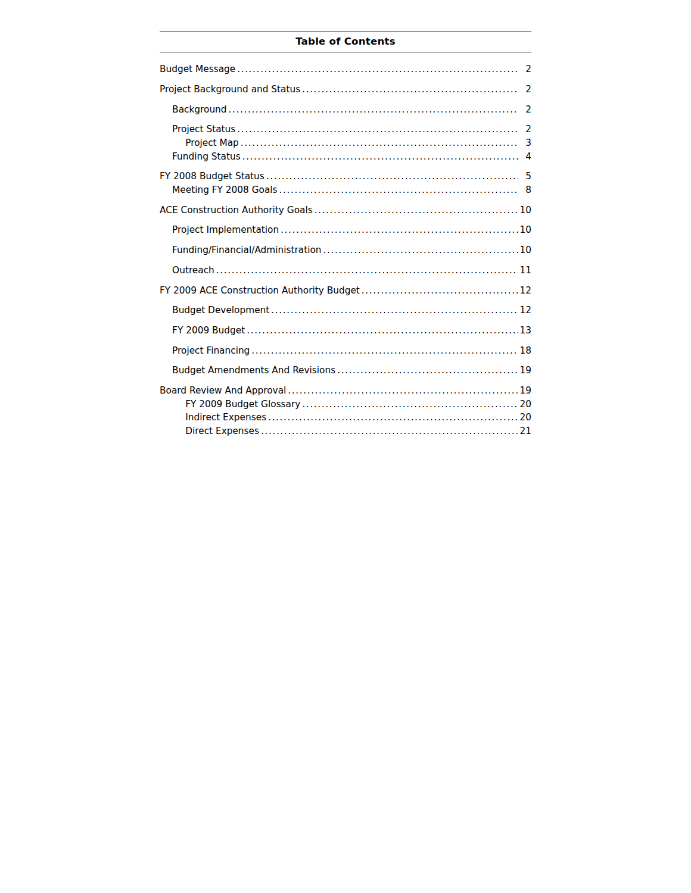Table of Contents
Budget Message ........................................................................................... 2
Project Background and Status ......................................................................... 2
Background ................................................................................................. 2
Project Status ............................................................................................. 2
Project Map ............................................................................................. 3
Funding Status ............................................................................................ 4
FY 2008 Budget Status ....................................................................................... 5
Meeting FY 2008 Goals ..................................................................................... 8
ACE Construction Authority Goals ....................................................................... 10
Project Implementation .................................................................................... 10
Funding/Financial/Administration ....................................................................... 10
Outreach .................................................................................................... 11
FY 2009 ACE Construction Authority Budget .......................................................... 12
Budget Development ....................................................................................... 12
FY 2009 Budget ........................................................................................... 13
Project Financing .......................................................................................... 18
Budget Amendments And Revisions ................................................................... 19
Board Review And Approval ............................................................................. 19
FY 2009 Budget Glossary .............................................................................. 20
Indirect Expenses ......................................................................................... 20
Direct Expenses .......................................................................................... 21